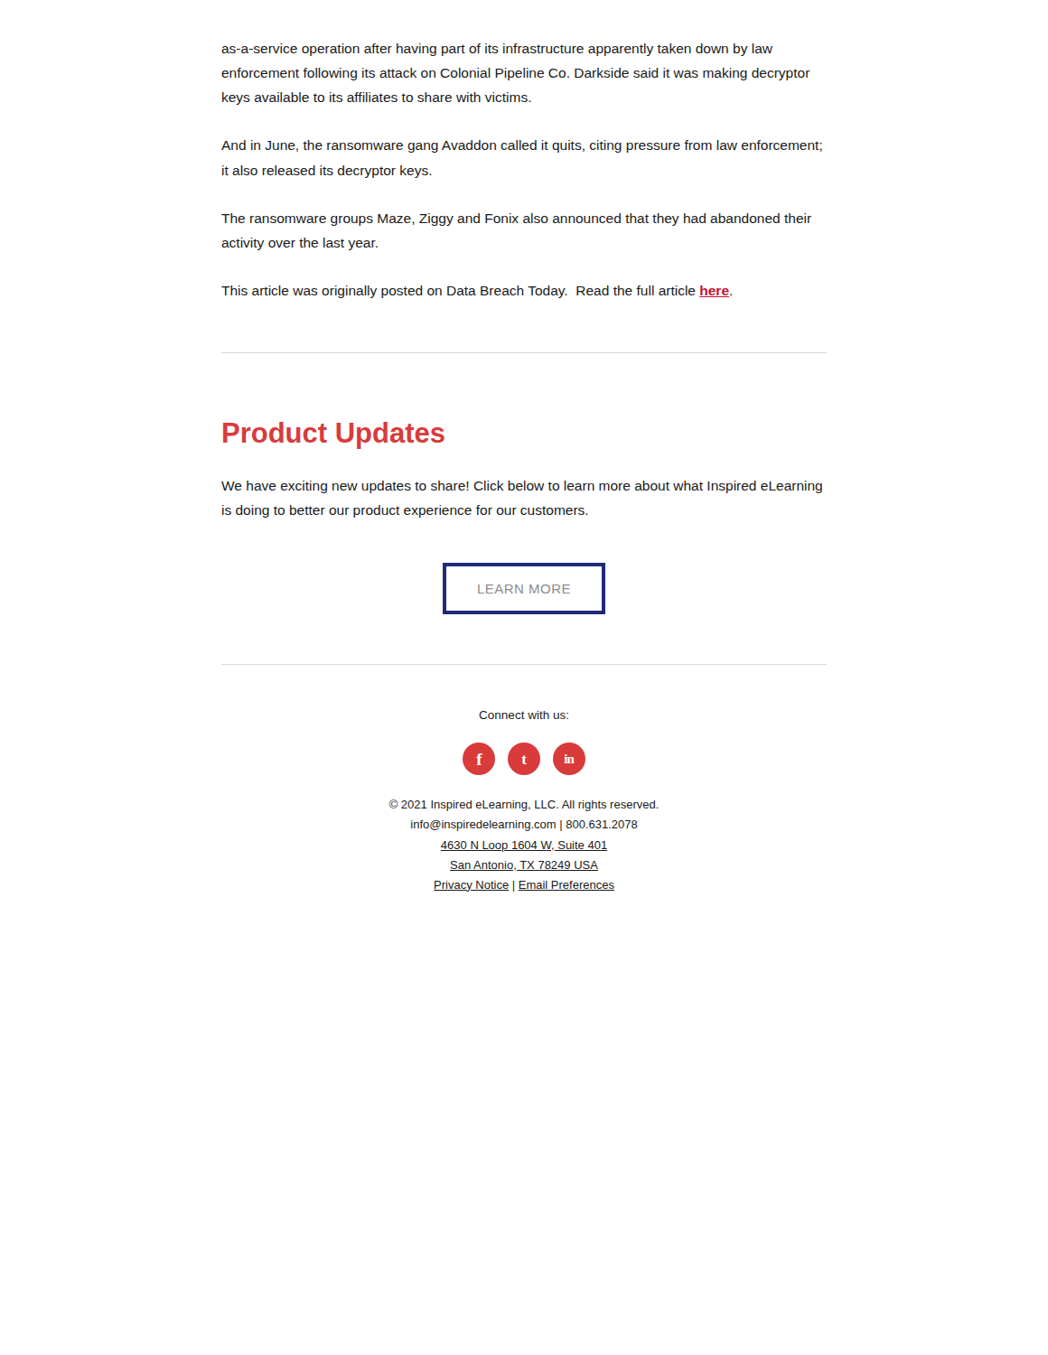as-a-service operation after having part of its infrastructure apparently taken down by law enforcement following its attack on Colonial Pipeline Co. Darkside said it was making decryptor keys available to its affiliates to share with victims.
And in June, the ransomware gang Avaddon called it quits, citing pressure from law enforcement; it also released its decryptor keys.
The ransomware groups Maze, Ziggy and Fonix also announced that they had abandoned their activity over the last year.
This article was originally posted on Data Breach Today. Read the full article here.
Product Updates
We have exciting new updates to share! Click below to learn more about what Inspired eLearning is doing to better our product experience for our customers.
LEARN MORE
Connect with us:
f t in
© 2021 Inspired eLearning, LLC. All rights reserved.
info@inspiredelearning.com | 800.631.2078
4630 N Loop 1604 W, Suite 401
San Antonio, TX 78249 USA
Privacy Notice | Email Preferences